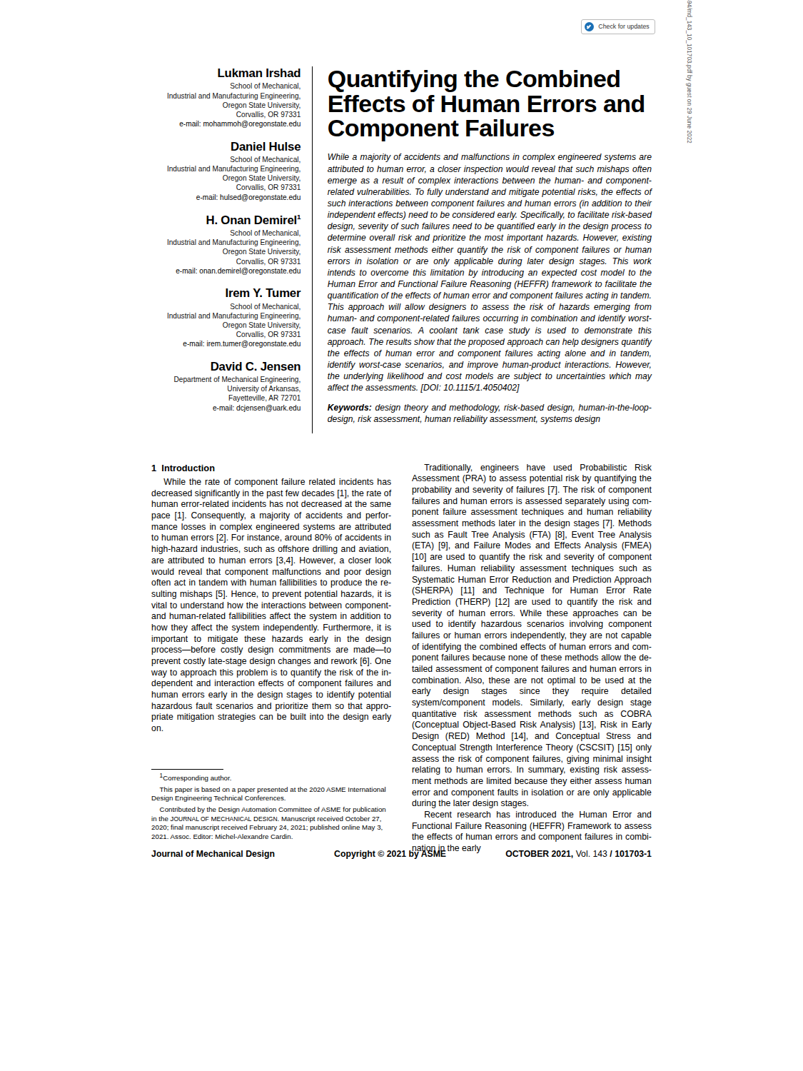Check for updates
Downloaded from http://asmedigitalcollection.asme.org/mechanicaldesign/article-pdf/143/10/101703/6690594/md_143_10_101703.pdf by guest on 29 June 2022
Lukman Irshad
School of Mechanical,
Industrial and Manufacturing Engineering,
Oregon State University,
Corvallis, OR 97331
e-mail: mohammoh@oregonstate.edu
Daniel Hulse
School of Mechanical,
Industrial and Manufacturing Engineering,
Oregon State University,
Corvallis, OR 97331
e-mail: hulsed@oregonstate.edu
H. Onan Demirel1
School of Mechanical,
Industrial and Manufacturing Engineering,
Oregon State University,
Corvallis, OR 97331
e-mail: onan.demirel@oregonstate.edu
Irem Y. Tumer
School of Mechanical,
Industrial and Manufacturing Engineering,
Oregon State University,
Corvallis, OR 97331
e-mail: irem.tumer@oregonstate.edu
David C. Jensen
Department of Mechanical Engineering,
University of Arkansas,
Fayetteville, AR 72701
e-mail: dcjensen@uark.edu
Quantifying the Combined Effects of Human Errors and Component Failures
While a majority of accidents and malfunctions in complex engineered systems are attributed to human error, a closer inspection would reveal that such mishaps often emerge as a result of complex interactions between the human- and component-related vulnerabilities. To fully understand and mitigate potential risks, the effects of such interactions between component failures and human errors (in addition to their independent effects) need to be considered early. Specifically, to facilitate risk-based design, severity of such failures need to be quantified early in the design process to determine overall risk and prioritize the most important hazards. However, existing risk assessment methods either quantify the risk of component failures or human errors in isolation or are only applicable during later design stages. This work intends to overcome this limitation by introducing an expected cost model to the Human Error and Functional Failure Reasoning (HEFFR) framework to facilitate the quantification of the effects of human error and component failures acting in tandem. This approach will allow designers to assess the risk of hazards emerging from human- and component-related failures occurring in combination and identify worst-case fault scenarios. A coolant tank case study is used to demonstrate this approach. The results show that the proposed approach can help designers quantify the effects of human error and component failures acting alone and in tandem, identify worst-case scenarios, and improve human-product interactions. However, the underlying likelihood and cost models are subject to uncertainties which may affect the assessments. [DOI: 10.1115/1.4050402]
Keywords: design theory and methodology, risk-based design, human-in-the-loop-design, risk assessment, human reliability assessment, systems design
1 Introduction
While the rate of component failure related incidents has decreased significantly in the past few decades [1], the rate of human error-related incidents has not decreased at the same pace [1]. Consequently, a majority of accidents and performance losses in complex engineered systems are attributed to human errors [2]. For instance, around 80% of accidents in high-hazard industries, such as offshore drilling and aviation, are attributed to human errors [3,4]. However, a closer look would reveal that component malfunctions and poor design often act in tandem with human fallibilities to produce the resulting mishaps [5]. Hence, to prevent potential hazards, it is vital to understand how the interactions between component- and human-related fallibilities affect the system in addition to how they affect the system independently. Furthermore, it is important to mitigate these hazards early in the design process—before costly design commitments are made—to prevent costly late-stage design changes and rework [6]. One way to approach this problem is to quantify the risk of the independent and interaction effects of component failures and human errors early in the design stages to identify potential hazardous fault scenarios and prioritize them so that appropriate mitigation strategies can be built into the design early on.
1Corresponding author.
This paper is based on a paper presented at the 2020 ASME International Design Engineering Technical Conferences.
Contributed by the Design Automation Committee of ASME for publication in the JOURNAL OF MECHANICAL DESIGN. Manuscript received October 27, 2020; final manuscript received February 24, 2021; published online May 3, 2021. Assoc. Editor: Michel-Alexandre Cardin.
Traditionally, engineers have used Probabilistic Risk Assessment (PRA) to assess potential risk by quantifying the probability and severity of failures [7]. The risk of component failures and human errors is assessed separately using component failure assessment techniques and human reliability assessment methods later in the design stages [7]. Methods such as Fault Tree Analysis (FTA) [8], Event Tree Analysis (ETA) [9], and Failure Modes and Effects Analysis (FMEA) [10] are used to quantify the risk and severity of component failures. Human reliability assessment techniques such as Systematic Human Error Reduction and Prediction Approach (SHERPA) [11] and Technique for Human Error Rate Prediction (THERP) [12] are used to quantify the risk and severity of human errors. While these approaches can be used to identify hazardous scenarios involving component failures or human errors independently, they are not capable of identifying the combined effects of human errors and component failures because none of these methods allow the detailed assessment of component failures and human errors in combination. Also, these are not optimal to be used at the early design stages since they require detailed system/component models. Similarly, early design stage quantitative risk assessment methods such as COBRA (Conceptual Object-Based Risk Analysis) [13], Risk in Early Design (RED) Method [14], and Conceptual Stress and Conceptual Strength Interference Theory (CSCSIT) [15] only assess the risk of component failures, giving minimal insight relating to human errors. In summary, existing risk assessment methods are limited because they either assess human error and component faults in isolation or are only applicable during the later design stages.
Recent research has introduced the Human Error and Functional Failure Reasoning (HEFFR) Framework to assess the effects of human errors and component failures in combination in the early
Journal of Mechanical Design
Copyright © 2021 by ASME
OCTOBER 2021, Vol. 143 / 101703-1